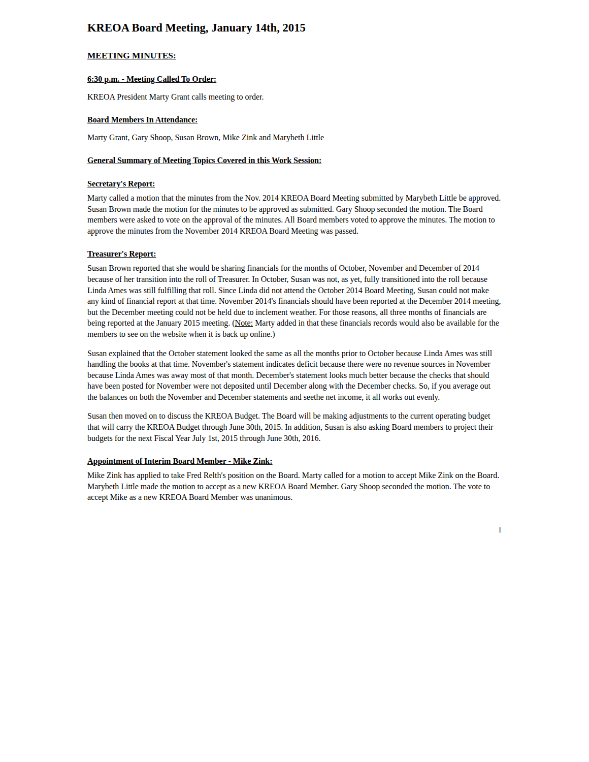KREOA Board Meeting, January 14th, 2015
MEETING MINUTES:
6:30 p.m. - Meeting Called To Order:
KREOA President Marty Grant calls meeting to order.
Board Members In Attendance:
Marty Grant, Gary Shoop, Susan Brown, Mike Zink and Marybeth Little
General Summary of Meeting Topics Covered in this Work Session:
Secretary's Report:
Marty called a motion that the minutes from the Nov. 2014 KREOA Board Meeting submitted by Marybeth Little be approved. Susan Brown made the motion for the minutes to be approved as submitted. Gary Shoop seconded the motion. The Board members were asked to vote on the approval of the minutes. All Board members voted to approve the minutes. The motion to approve the minutes from the November 2014 KREOA Board Meeting was passed.
Treasurer's Report:
Susan Brown reported that she would be sharing financials for the months of October, November and December of 2014 because of her transition into the roll of Treasurer. In October, Susan was not, as yet, fully transitioned into the roll because Linda Ames was still fulfilling that roll. Since Linda did not attend the October 2014 Board Meeting, Susan could not make any kind of financial report at that time. November 2014's financials should have been reported at the December 2014 meeting, but the December meeting could not be held due to inclement weather. For those reasons, all three months of financials are being reported at the January 2015 meeting. (Note: Marty added in that these financials records would also be available for the members to see on the website when it is back up online.)
Susan explained that the October statement looked the same as all the months prior to October because Linda Ames was still handling the books at that time. November's statement indicates deficit because there were no revenue sources in November because Linda Ames was away most of that month. December's statement looks much better because the checks that should have been posted for November were not deposited until December along with the December checks. So, if you average out the balances on both the November and December statements and seethe net income, it all works out evenly.
Susan then moved on to discuss the KREOA Budget. The Board will be making adjustments to the current operating budget that will carry the KREOA Budget through June 30th, 2015. In addition, Susan is also asking Board members to project their budgets for the next Fiscal Year July 1st, 2015 through June 30th, 2016.
Appointment of Interim Board Member - Mike Zink:
Mike Zink has applied to take Fred Relth's position on the Board. Marty called for a motion to accept Mike Zink on the Board. Marybeth Little made the motion to accept as a new KREOA Board Member. Gary Shoop seconded the motion. The vote to accept Mike as a new KREOA Board Member was unanimous.
1